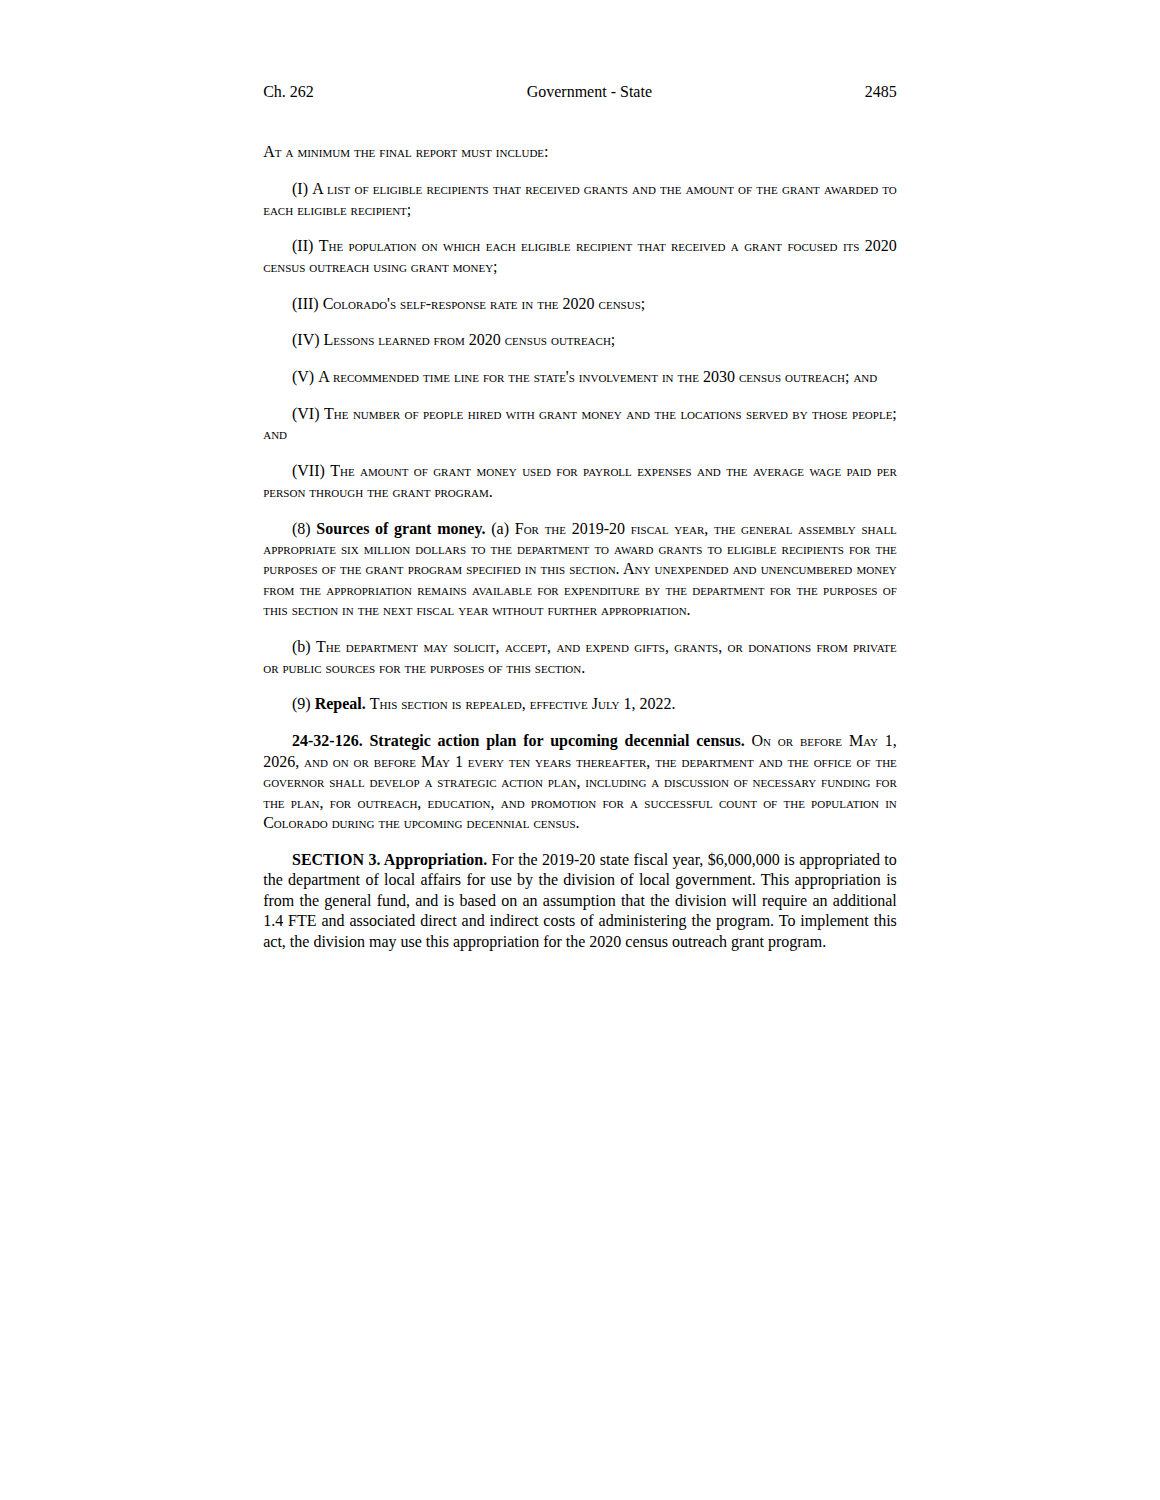Ch. 262 Government - State 2485
At a minimum the final report must include:
(I) A list of eligible recipients that received grants and the amount of the grant awarded to each eligible recipient;
(II) The population on which each eligible recipient that received a grant focused its 2020 census outreach using grant money;
(III) Colorado's self-response rate in the 2020 census;
(IV) Lessons learned from 2020 census outreach;
(V) A recommended time line for the state's involvement in the 2030 census outreach; and
(VI) The number of people hired with grant money and the locations served by those people; and
(VII) The amount of grant money used for payroll expenses and the average wage paid per person through the grant program.
(8) Sources of grant money. (a) For the 2019-20 fiscal year, the general assembly shall appropriate six million dollars to the department to award grants to eligible recipients for the purposes of the grant program specified in this section. Any unexpended and unencumbered money from the appropriation remains available for expenditure by the department for the purposes of this section in the next fiscal year without further appropriation.
(b) The department may solicit, accept, and expend gifts, grants, or donations from private or public sources for the purposes of this section.
(9) Repeal. This section is repealed, effective July 1, 2022.
24-32-126. Strategic action plan for upcoming decennial census. On or before May 1, 2026, and on or before May 1 every ten years thereafter, the department and the office of the governor shall develop a strategic action plan, including a discussion of necessary funding for the plan, for outreach, education, and promotion for a successful count of the population in Colorado during the upcoming decennial census.
SECTION 3. Appropriation. For the 2019-20 state fiscal year, $6,000,000 is appropriated to the department of local affairs for use by the division of local government. This appropriation is from the general fund, and is based on an assumption that the division will require an additional 1.4 FTE and associated direct and indirect costs of administering the program. To implement this act, the division may use this appropriation for the 2020 census outreach grant program.